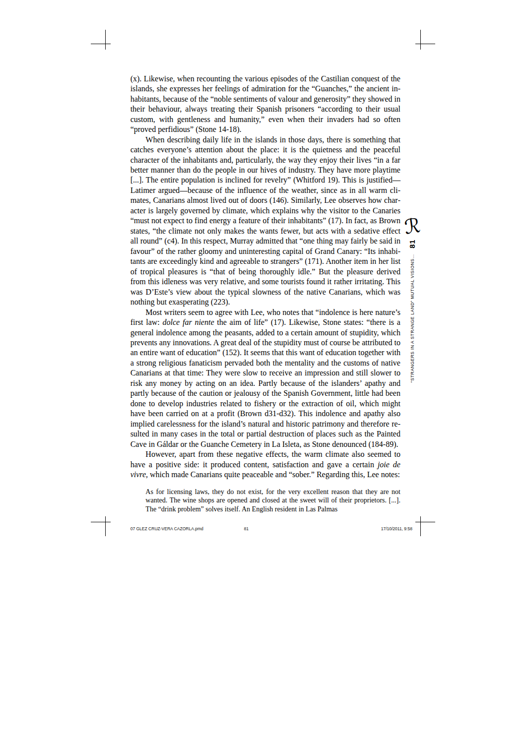ℛ
81
“STRANGERS IN A STRANGE LAND” MUTUAL VISIONS…
(x). Likewise, when recounting the various episodes of the Castilian conquest of the islands, she expresses her feelings of admiration for the “Guanches,” the ancient inhabitants, because of the “noble sentiments of valour and generosity” they showed in their behaviour, always treating their Spanish prisoners “according to their usual custom, with gentleness and humanity,” even when their invaders had so often “proved perfidious” (Stone 14-18).
When describing daily life in the islands in those days, there is something that catches everyone’s attention about the place: it is the quietness and the peaceful character of the inhabitants and, particularly, the way they enjoy their lives “in a far better manner than do the people in our hives of industry. They have more playtime [...]. The entire population is inclined for revelry” (Whitford 19). This is justified—Latimer argued—because of the influence of the weather, since as in all warm climates, Canarians almost lived out of doors (146). Similarly, Lee observes how character is largely governed by climate, which explains why the visitor to the Canaries “must not expect to find energy a feature of their inhabitants” (17). In fact, as Brown states, “the climate not only makes the wants fewer, but acts with a sedative effect all round” (c4). In this respect, Murray admitted that “one thing may fairly be said in favour” of the rather gloomy and uninteresting capital of Grand Canary: “Its inhabitants are exceedingly kind and agreeable to strangers” (171). Another item in her list of tropical pleasures is “that of being thoroughly idle.” But the pleasure derived from this idleness was very relative, and some tourists found it rather irritating. This was D’Este’s view about the typical slowness of the native Canarians, which was nothing but exasperating (223).
Most writers seem to agree with Lee, who notes that “indolence is here nature’s first law: dolce far niente the aim of life” (17). Likewise, Stone states: “there is a general indolence among the peasants, added to a certain amount of stupidity, which prevents any innovations. A great deal of the stupidity must of course be attributed to an entire want of education” (152). It seems that this want of education together with a strong religious fanaticism pervaded both the mentality and the customs of native Canarians at that time: They were slow to receive an impression and still slower to risk any money by acting on an idea. Partly because of the islanders’ apathy and partly because of the caution or jealousy of the Spanish Government, little had been done to develop industries related to fishery or the extraction of oil, which might have been carried on at a profit (Brown d31-d32). This indolence and apathy also implied carelessness for the island’s natural and historic patrimony and therefore resulted in many cases in the total or partial destruction of places such as the Painted Cave in Gáldar or the Guanche Cemetery in La Isleta, as Stone denounced (184-89).
However, apart from these negative effects, the warm climate also seemed to have a positive side: it produced content, satisfaction and gave a certain joie de vivre, which made Canarians quite peaceable and “sober.” Regarding this, Lee notes:
As for licensing laws, they do not exist, for the very excellent reason that they are not wanted. The wine shops are opened and closed at the sweet will of their proprietors. [...]. The “drink problem” solves itself. An English resident in Las Palmas
07 GLEZ CRUZ-VERA CAZORLA.pmd 81 17/10/2011, 9:58